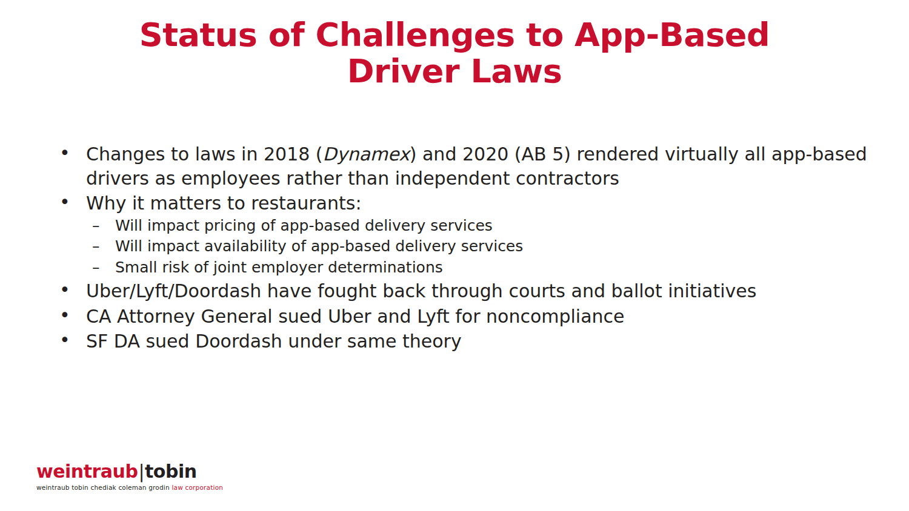Status of Challenges to App-Based
Driver Laws
Changes to laws in 2018 (Dynamex) and 2020 (AB 5) rendered virtually all app-based drivers as employees rather than independent contractors
Why it matters to restaurants:
Will impact pricing of app-based delivery services
Will impact availability of app-based delivery services
Small risk of joint employer determinations
Uber/Lyft/Doordash have fought back through courts and ballot initiatives
CA Attorney General sued Uber and Lyft for noncompliance
SF DA sued Doordash under same theory
weintraub|tobin
weintraub tobin chediak coleman grodin law corporation